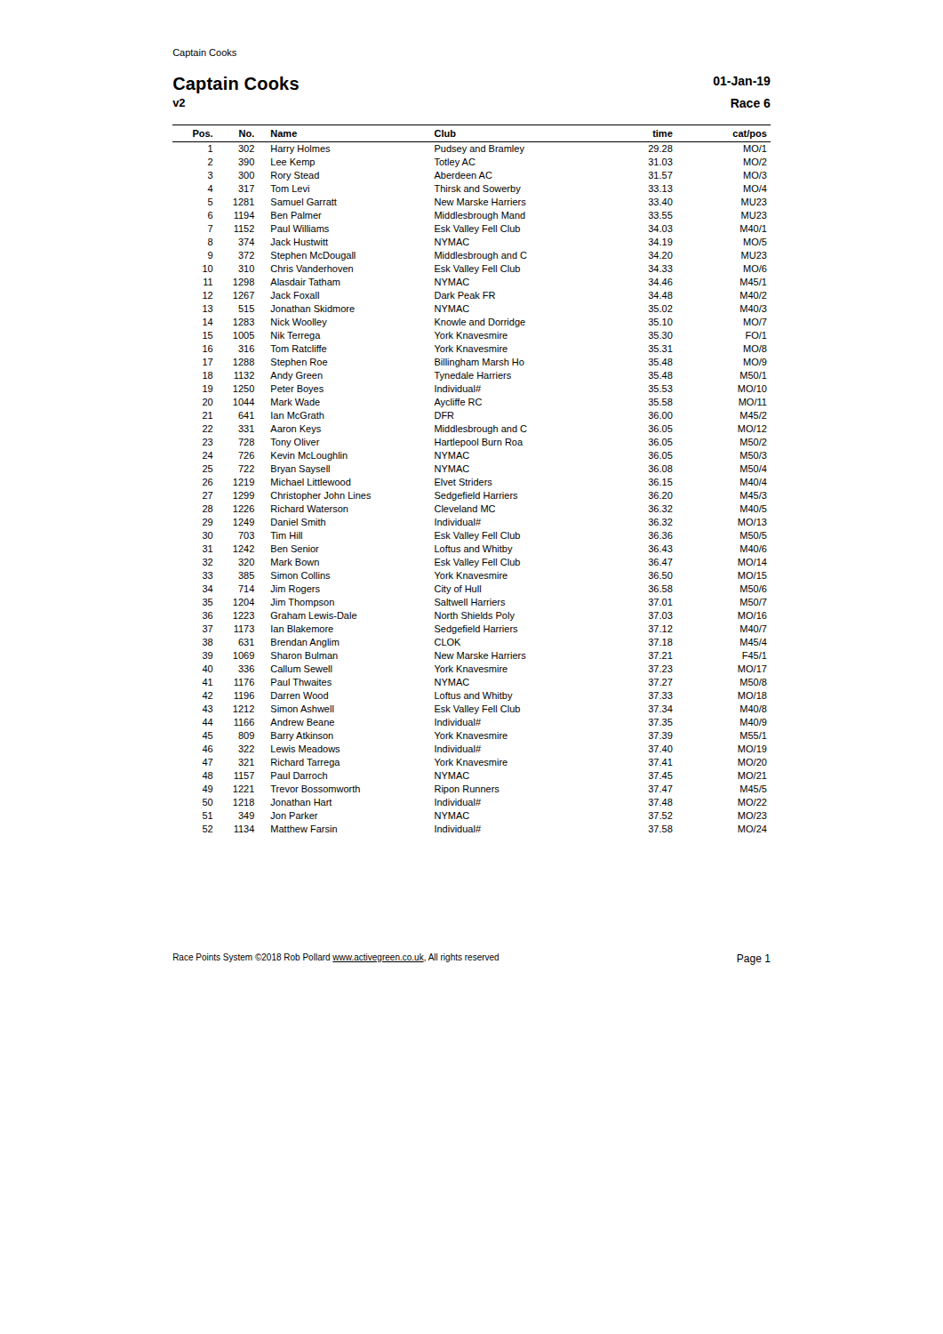Captain Cooks
Captain Cooks
01-Jan-19
v2
Race 6
| Pos. | No. | Name | Club | time | cat/pos |
| --- | --- | --- | --- | --- | --- |
| 1 | 302 | Harry Holmes | Pudsey and Bramley | 29.28 | MO/1 |
| 2 | 390 | Lee Kemp | Totley AC | 31.03 | MO/2 |
| 3 | 300 | Rory Stead | Aberdeen AC | 31.57 | MO/3 |
| 4 | 317 | Tom Levi | Thirsk and Sowerby | 33.13 | MO/4 |
| 5 | 1281 | Samuel Garratt | New Marske Harriers | 33.40 | MU23 |
| 6 | 1194 | Ben Palmer | Middlesbrough Mand | 33.55 | MU23 |
| 7 | 1152 | Paul Williams | Esk Valley Fell Club | 34.03 | M40/1 |
| 8 | 374 | Jack Hustwitt | NYMAC | 34.19 | MO/5 |
| 9 | 372 | Stephen McDougall | Middlesbrough and C | 34.20 | MU23 |
| 10 | 310 | Chris Vanderhoven | Esk Valley Fell Club | 34.33 | MO/6 |
| 11 | 1298 | Alasdair Tatham | NYMAC | 34.46 | M45/1 |
| 12 | 1267 | Jack Foxall | Dark Peak FR | 34.48 | M40/2 |
| 13 | 515 | Jonathan Skidmore | NYMAC | 35.02 | M40/3 |
| 14 | 1283 | Nick Woolley | Knowle and Dorridge | 35.10 | MO/7 |
| 15 | 1005 | Nik Terrega | York Knavesmire | 35.30 | FO/1 |
| 16 | 316 | Tom Ratcliffe | York Knavesmire | 35.31 | MO/8 |
| 17 | 1288 | Stephen Roe | Billingham Marsh Ho | 35.48 | MO/9 |
| 18 | 1132 | Andy Green | Tynedale Harriers | 35.48 | M50/1 |
| 19 | 1250 | Peter Boyes | Individual# | 35.53 | MO/10 |
| 20 | 1044 | Mark Wade | Aycliffe RC | 35.58 | MO/11 |
| 21 | 641 | Ian McGrath | DFR | 36.00 | M45/2 |
| 22 | 331 | Aaron Keys | Middlesbrough and C | 36.05 | MO/12 |
| 23 | 728 | Tony Oliver | Hartlepool Burn Roa | 36.05 | M50/2 |
| 24 | 726 | Kevin McLoughlin | NYMAC | 36.05 | M50/3 |
| 25 | 722 | Bryan Saysell | NYMAC | 36.08 | M50/4 |
| 26 | 1219 | Michael Littlewood | Elvet Striders | 36.15 | M40/4 |
| 27 | 1299 | Christopher John Lines | Sedgefield Harriers | 36.20 | M45/3 |
| 28 | 1226 | Richard Waterson | Cleveland MC | 36.32 | M40/5 |
| 29 | 1249 | Daniel Smith | Individual# | 36.32 | MO/13 |
| 30 | 703 | Tim Hill | Esk Valley Fell Club | 36.36 | M50/5 |
| 31 | 1242 | Ben Senior | Loftus and Whitby | 36.43 | M40/6 |
| 32 | 320 | Mark Bown | Esk Valley Fell Club | 36.47 | MO/14 |
| 33 | 385 | Simon Collins | York Knavesmire | 36.50 | MO/15 |
| 34 | 714 | Jim Rogers | City of Hull | 36.58 | M50/6 |
| 35 | 1204 | Jim Thompson | Saltwell Harriers | 37.01 | M50/7 |
| 36 | 1223 | Graham Lewis-Dale | North Shields Poly | 37.03 | MO/16 |
| 37 | 1173 | Ian Blakemore | Sedgefield Harriers | 37.12 | M40/7 |
| 38 | 631 | Brendan Anglim | CLOK | 37.18 | M45/4 |
| 39 | 1069 | Sharon Bulman | New Marske Harriers | 37.21 | F45/1 |
| 40 | 336 | Callum Sewell | York Knavesmire | 37.23 | MO/17 |
| 41 | 1176 | Paul Thwaites | NYMAC | 37.27 | M50/8 |
| 42 | 1196 | Darren Wood | Loftus and Whitby | 37.33 | MO/18 |
| 43 | 1212 | Simon Ashwell | Esk Valley Fell Club | 37.34 | M40/8 |
| 44 | 1166 | Andrew Beane | Individual# | 37.35 | M40/9 |
| 45 | 809 | Barry Atkinson | York Knavesmire | 37.39 | M55/1 |
| 46 | 322 | Lewis Meadows | Individual# | 37.40 | MO/19 |
| 47 | 321 | Richard Tarrega | York Knavesmire | 37.41 | MO/20 |
| 48 | 1157 | Paul Darroch | NYMAC | 37.45 | MO/21 |
| 49 | 1221 | Trevor Bossomworth | Ripon Runners | 37.47 | M45/5 |
| 50 | 1218 | Jonathan Hart | Individual# | 37.48 | MO/22 |
| 51 | 349 | Jon Parker | NYMAC | 37.52 | MO/23 |
| 52 | 1134 | Matthew Farsin | Individual# | 37.58 | MO/24 |
Race Points System ©2018 Rob Pollard www.activegreen.co.uk, All rights reserved
Page 1